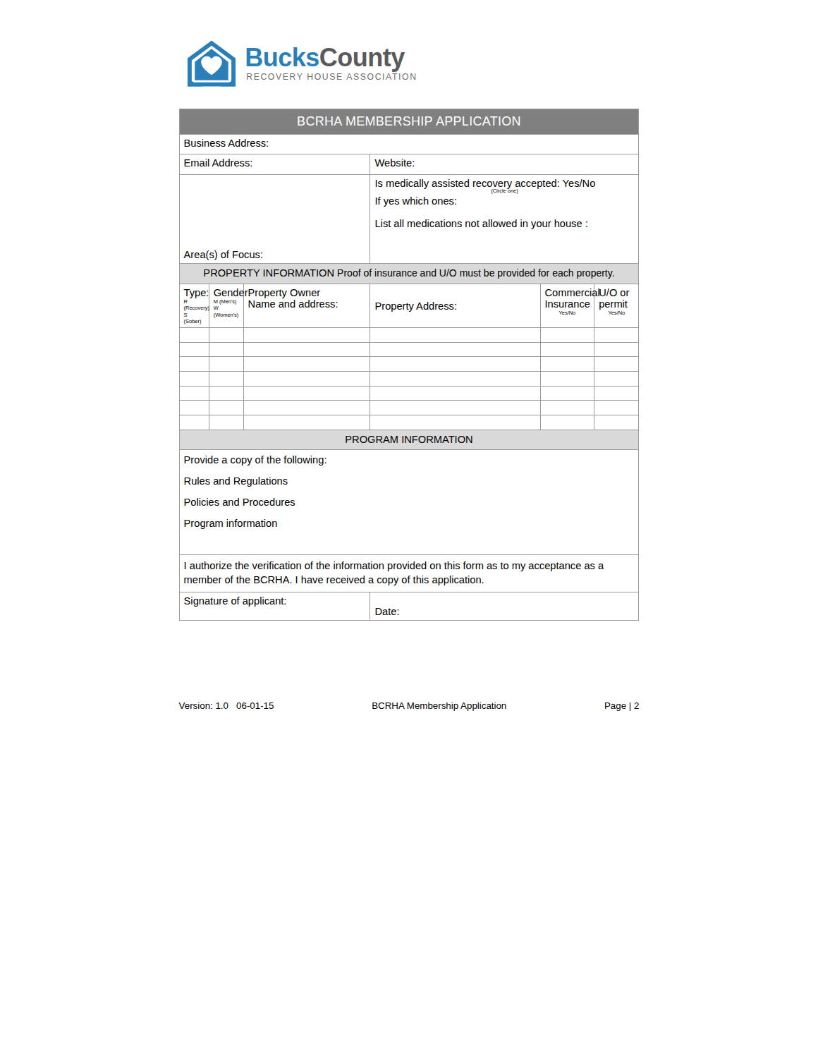Bucks County
RECOVERY HOUSE ASSOCIATION
| BCRHA MEMBERSHIP APPLICATION |
| Business Address: |
| Email Address: | Website: |
| Area(s) of Focus: | Is medically assisted recovery accepted: Yes/No (Circle one) If yes which ones: List all medications not allowed in your house : |
| PROPERTY INFORMATION Proof of insurance and U/O must be provided for each property. |
| Type: R (Recovery) S (Sober) | Gender: M (Men's) W (Women's) | Property Owner Name and address: | Property Address: | Commercial Insurance Yes/No | U/O or permit Yes/No |
| PROGRAM INFORMATION |
| Provide a copy of the following: Rules and Regulations Policies and Procedures Program information |
| I authorize the verification of the information provided on this form as to my acceptance as a member of the BCRHA. I have received a copy of this application. |
| Signature of applicant: | Date: |
Version: 1.0 06-01-15
BCRHA Membership Application
Page | 2